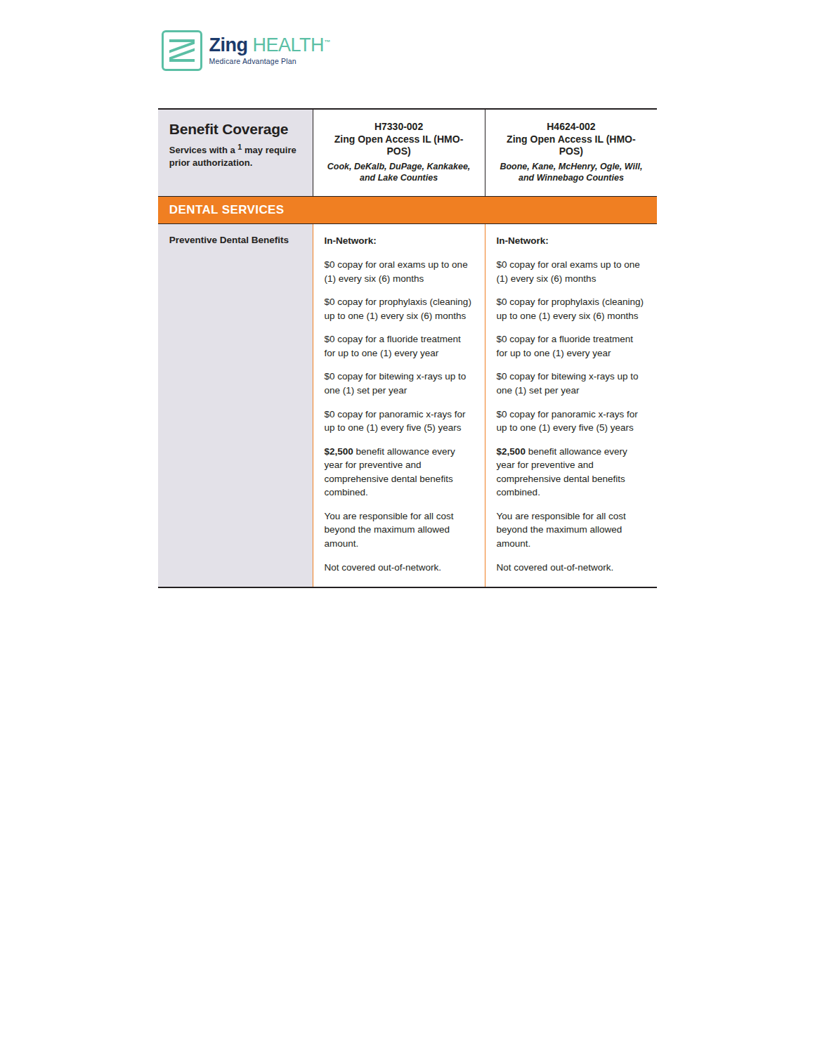Zing HEALTH™
Medicare Advantage Plan
| Benefit Coverage Services with a 1 may require prior authorization. | H7330-002 Zing Open Access IL (HMO-POS) Cook, DeKalb, DuPage, Kankakee, and Lake Counties | H4624-002 Zing Open Access IL (HMO-POS) Boone, Kane, McHenry, Ogle, Will, and Winnebago Counties |
| --- | --- | --- |
| DENTAL SERVICES |
| Preventive Dental Benefits | In-Network: $0 copay for oral exams up to one (1) every six (6) months $0 copay for prophylaxis (cleaning) up to one (1) every six (6) months $0 copay for a fluoride treatment for up to one (1) every year $0 copay for bitewing x-rays up to one (1) set per year $0 copay for panoramic x-rays for up to one (1) every five (5) years $2,500 benefit allowance every year for preventive and comprehensive dental benefits combined. You are responsible for all cost beyond the maximum allowed amount. Not covered out-of-network. | In-Network: $0 copay for oral exams up to one (1) every six (6) months $0 copay for prophylaxis (cleaning) up to one (1) every six (6) months $0 copay for a fluoride treatment for up to one (1) every year $0 copay for bitewing x-rays up to one (1) set per year $0 copay for panoramic x-rays for up to one (1) every five (5) years $2,500 benefit allowance every year for preventive and comprehensive dental benefits combined. You are responsible for all cost beyond the maximum allowed amount. Not covered out-of-network. |